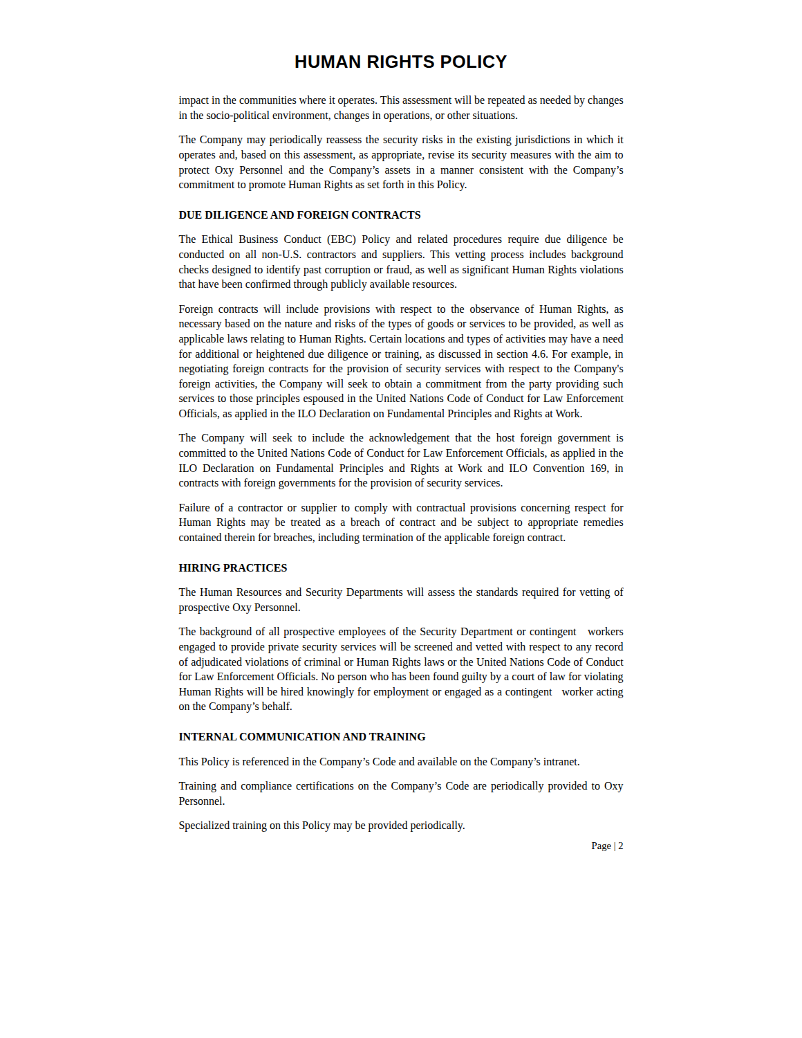HUMAN RIGHTS POLICY
impact in the communities where it operates. This assessment will be repeated as needed by changes in the socio-political environment, changes in operations, or other situations.
The Company may periodically reassess the security risks in the existing jurisdictions in which it operates and, based on this assessment, as appropriate, revise its security measures with the aim to protect Oxy Personnel and the Company’s assets in a manner consistent with the Company’s commitment to promote Human Rights as set forth in this Policy.
DUE DILIGENCE AND FOREIGN CONTRACTS
The Ethical Business Conduct (EBC) Policy and related procedures require due diligence be conducted on all non-U.S. contractors and suppliers. This vetting process includes background checks designed to identify past corruption or fraud, as well as significant Human Rights violations that have been confirmed through publicly available resources.
Foreign contracts will include provisions with respect to the observance of Human Rights, as necessary based on the nature and risks of the types of goods or services to be provided, as well as applicable laws relating to Human Rights. Certain locations and types of activities may have a need for additional or heightened due diligence or training, as discussed in section 4.6. For example, in negotiating foreign contracts for the provision of security services with respect to the Company's foreign activities, the Company will seek to obtain a commitment from the party providing such services to those principles espoused in the United Nations Code of Conduct for Law Enforcement Officials, as applied in the ILO Declaration on Fundamental Principles and Rights at Work.
The Company will seek to include the acknowledgement that the host foreign government is committed to the United Nations Code of Conduct for Law Enforcement Officials, as applied in the ILO Declaration on Fundamental Principles and Rights at Work and ILO Convention 169, in contracts with foreign governments for the provision of security services.
Failure of a contractor or supplier to comply with contractual provisions concerning respect for Human Rights may be treated as a breach of contract and be subject to appropriate remedies contained therein for breaches, including termination of the applicable foreign contract.
HIRING PRACTICES
The Human Resources and Security Departments will assess the standards required for vetting of prospective Oxy Personnel.
The background of all prospective employees of the Security Department or contingent workers engaged to provide private security services will be screened and vetted with respect to any record of adjudicated violations of criminal or Human Rights laws or the United Nations Code of Conduct for Law Enforcement Officials. No person who has been found guilty by a court of law for violating Human Rights will be hired knowingly for employment or engaged as a contingent worker acting on the Company’s behalf.
INTERNAL COMMUNICATION AND TRAINING
This Policy is referenced in the Company’s Code and available on the Company’s intranet.
Training and compliance certifications on the Company’s Code are periodically provided to Oxy Personnel.
Specialized training on this Policy may be provided periodically.
Page | 2